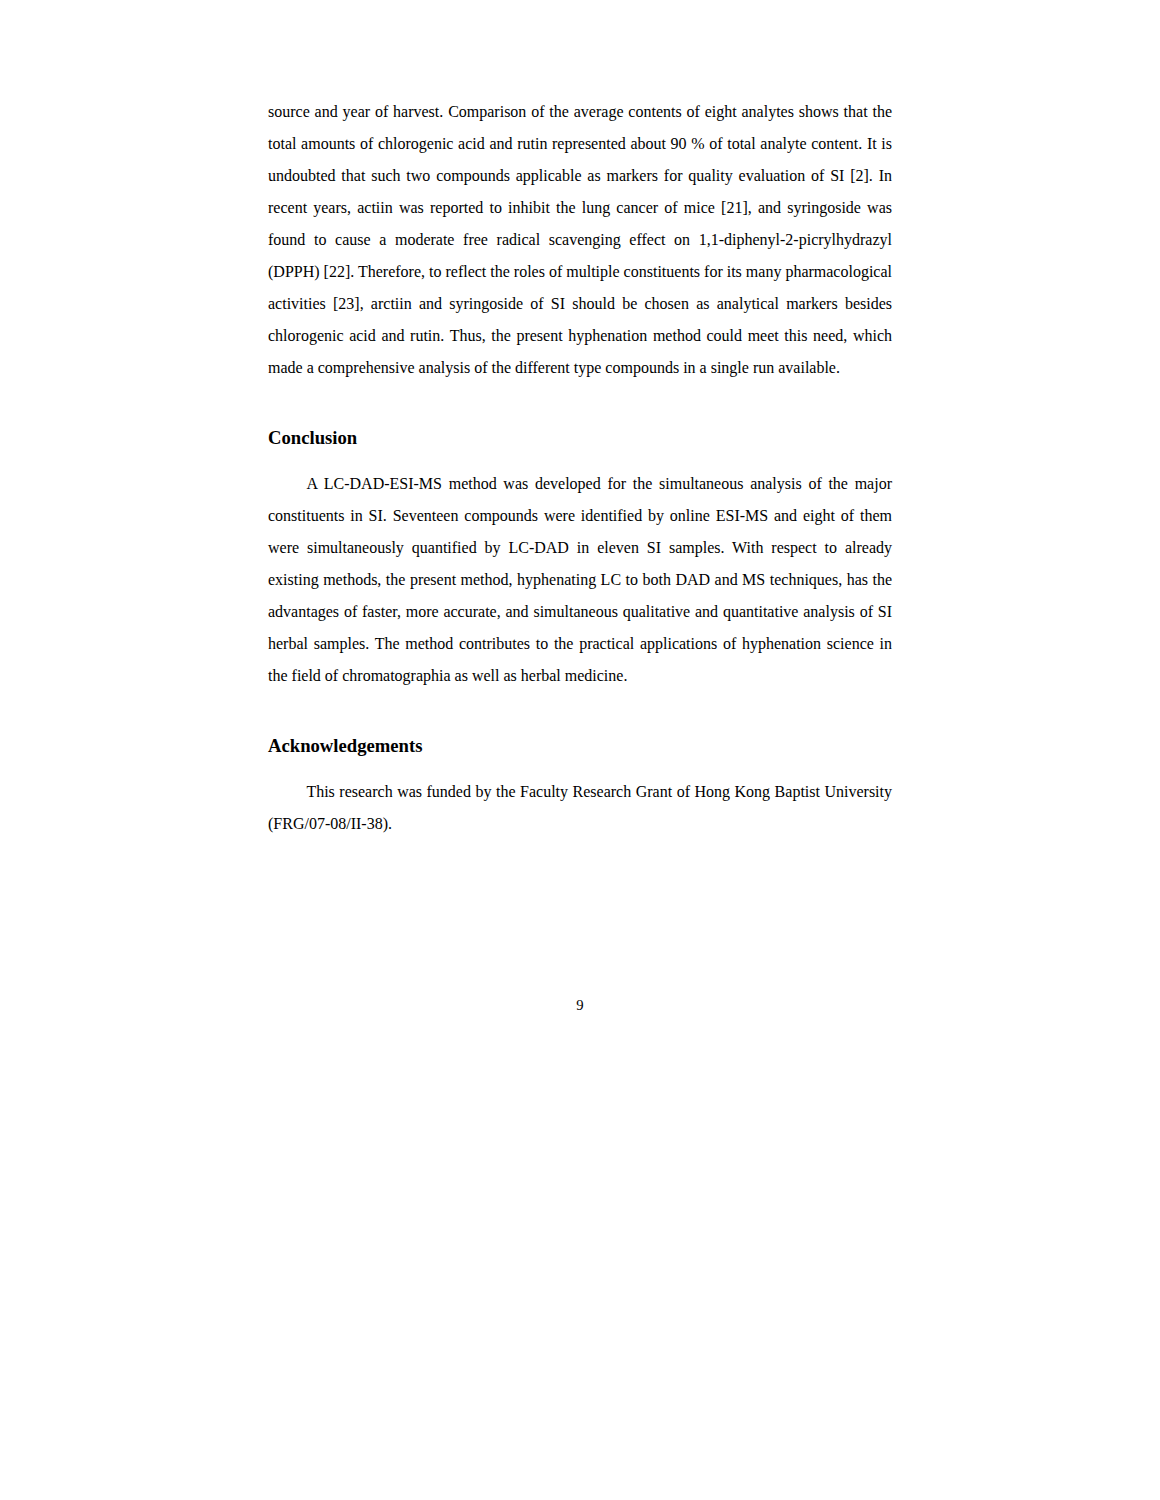source and year of harvest. Comparison of the average contents of eight analytes shows that the total amounts of chlorogenic acid and rutin represented about 90 % of total analyte content. It is undoubted that such two compounds applicable as markers for quality evaluation of SI [2]. In recent years, actiin was reported to inhibit the lung cancer of mice [21], and syringoside was found to cause a moderate free radical scavenging effect on 1,1-diphenyl-2-picrylhydrazyl (DPPH) [22]. Therefore, to reflect the roles of multiple constituents for its many pharmacological activities [23], arctiin and syringoside of SI should be chosen as analytical markers besides chlorogenic acid and rutin. Thus, the present hyphenation method could meet this need, which made a comprehensive analysis of the different type compounds in a single run available.
Conclusion
A LC-DAD-ESI-MS method was developed for the simultaneous analysis of the major constituents in SI. Seventeen compounds were identified by online ESI-MS and eight of them were simultaneously quantified by LC-DAD in eleven SI samples. With respect to already existing methods, the present method, hyphenating LC to both DAD and MS techniques, has the advantages of faster, more accurate, and simultaneous qualitative and quantitative analysis of SI herbal samples. The method contributes to the practical applications of hyphenation science in the field of chromatographia as well as herbal medicine.
Acknowledgements
This research was funded by the Faculty Research Grant of Hong Kong Baptist University (FRG/07-08/II-38).
9